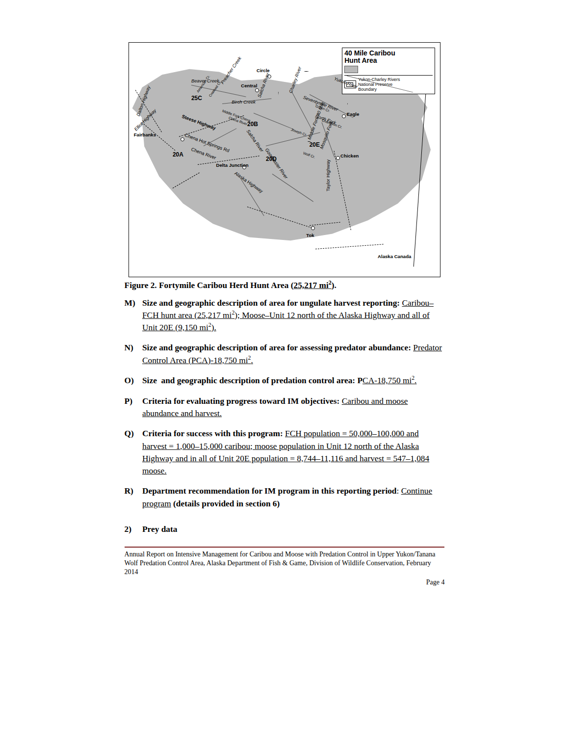40 Mile Caribou
Hunt Area
Yukon-Charley Rivers
National Preserve
Boundary
Circle Central Eagle Chicken Fairbanks Delta Junction Tok 25C 20B 20A 20D 20E Dalton Highway Elliot Highway Steese Highway Chena Hot Springs Rd Chena River Alaska Highway Taylor Highway Beaver Creek Preacher Creek Birch Creek Salcha River Salcha River Goodpaster River Charley River Seventymile River Yukon River North Fork Middle Fork 40 Mile Mosquito Fork American Cr. Crooked Cr. Middle Fork Chena Chena River Joseph Cr. Champion Cr. Wolf Cr. Green Cr. Alaska Canada
Figure 2. Fortymile Caribou Herd Hunt Area (25,217 mi2).
M) Size and geographic description of area for ungulate harvest reporting: Caribou–FCH hunt area (25,217 mi2); Moose–Unit 12 north of the Alaska Highway and all of Unit 20E (9,150 mi2).
N) Size and geographic description of area for assessing predator abundance: Predator Control Area (PCA)-18,750 mi2.
O) Size and geographic description of predation control area: PCA-18,750 mi2.
P) Criteria for evaluating progress toward IM objectives: Caribou and moose abundance and harvest.
Q) Criteria for success with this program: FCH population = 50,000–100,000 and harvest = 1,000–15,000 caribou; moose population in Unit 12 north of the Alaska Highway and in all of Unit 20E population = 8,744–11,116 and harvest = 547–1,084 moose.
R) Department recommendation for IM program in this reporting period: Continue program (details provided in section 6)
2) Prey data
Annual Report on Intensive Management for Caribou and Moose with Predation Control in Upper Yukon/Tanana Wolf Predation Control Area, Alaska Department of Fish & Game, Division of Wildlife Conservation, February 2014
Page 4